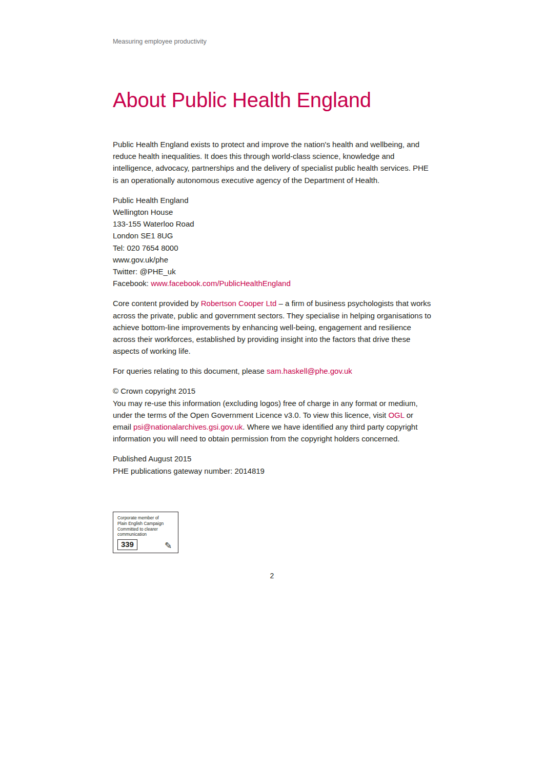Measuring employee productivity
About Public Health England
Public Health England exists to protect and improve the nation's health and wellbeing, and reduce health inequalities. It does this through world-class science, knowledge and intelligence, advocacy, partnerships and the delivery of specialist public health services. PHE is an operationally autonomous executive agency of the Department of Health.
Public Health England Wellington House 133-155 Waterloo Road London SE1 8UG Tel: 020 7654 8000 www.gov.uk/phe Twitter: @PHE_uk Facebook: www.facebook.com/PublicHealthEngland
Core content provided by Robertson Cooper Ltd – a firm of business psychologists that works across the private, public and government sectors. They specialise in helping organisations to achieve bottom-line improvements by enhancing well-being, engagement and resilience across their workforces, established by providing insight into the factors that drive these aspects of working life.
For queries relating to this document, please sam.haskell@phe.gov.uk
© Crown copyright 2015
You may re-use this information (excluding logos) free of charge in any format or medium, under the terms of the Open Government Licence v3.0. To view this licence, visit OGL or email psi@nationalarchives.gsi.gov.uk. Where we have identified any third party copyright information you will need to obtain permission from the copyright holders concerned.
Published August 2015
PHE publications gateway number: 2014819
Corporate member of
Plain English Campaign
Committed to clearer
communication
339 ✎
2